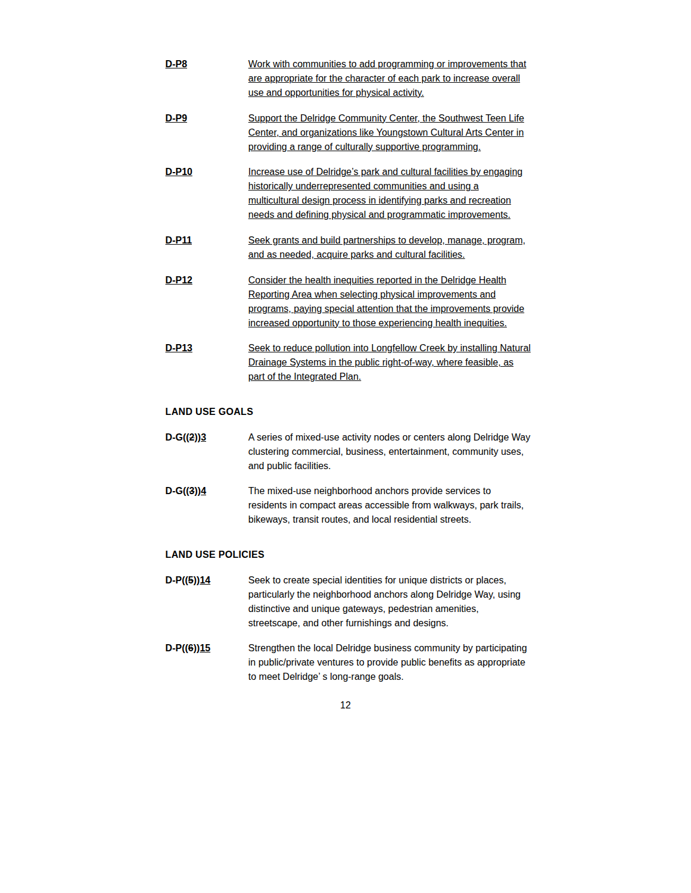D-P8
Work with communities to add programming or improvements that are appropriate for the character of each park to increase overall use and opportunities for physical activity.
D-P9
Support the Delridge Community Center, the Southwest Teen Life Center, and organizations like Youngstown Cultural Arts Center in providing a range of culturally supportive programming.
D-P10
Increase use of Delridge’s park and cultural facilities by engaging historically underrepresented communities and using a multicultural design process in identifying parks and recreation needs and defining physical and programmatic improvements.
D-P11
Seek grants and build partnerships to develop, manage, program, and as needed, acquire parks and cultural facilities.
D-P12
Consider the health inequities reported in the Delridge Health Reporting Area when selecting physical improvements and programs, paying special attention that the improvements provide increased opportunity to those experiencing health inequities.
D-P13
Seek to reduce pollution into Longfellow Creek by installing Natural Drainage Systems in the public right-of-way, where feasible, as part of the Integrated Plan.
LAND USE GOALS
D-G((2))3
A series of mixed-use activity nodes or centers along Delridge Way clustering commercial, business, entertainment, community uses, and public facilities.
D-G((3))4
The mixed-use neighborhood anchors provide services to residents in compact areas accessible from walkways, park trails, bikeways, transit routes, and local residential streets.
LAND USE POLICIES
D-P((5))14
Seek to create special identities for unique districts or places, particularly the neighborhood anchors along Delridge Way, using distinctive and unique gateways, pedestrian amenities, streetscape, and other furnishings and designs.
D-P((6))15
Strengthen the local Delridge business community by participating in public/private ventures to provide public benefits as appropriate to meet Delridge’ s long-range goals.
12